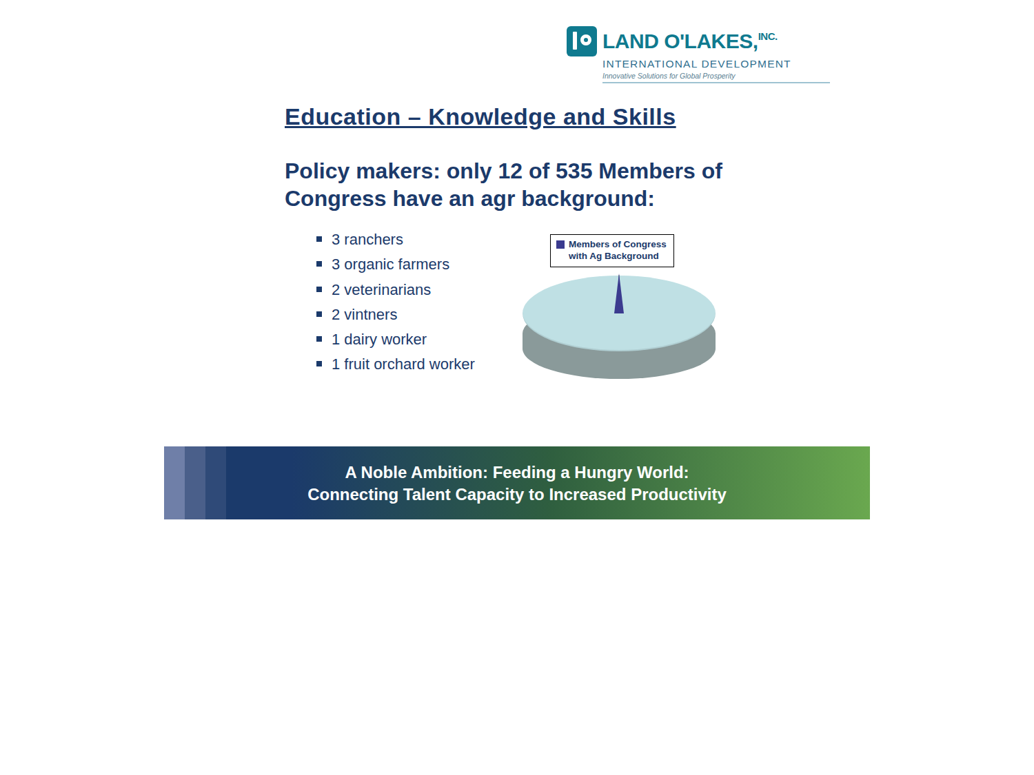LAND O'LAKES,INC.
INTERNATIONAL DEVELOPMENT
Innovative Solutions for Global Prosperity
Education – Knowledge and Skills
Policy makers: only 12 of 535 Members of Congress have an agr background:
3 ranchers
3 organic farmers
2 veterinarians
2 vintners
1 dairy worker
1 fruit orchard worker
Members of Congress
with Ag Background
A Noble Ambition: Feeding a Hungry World:
Connecting Talent Capacity to Increased Productivity